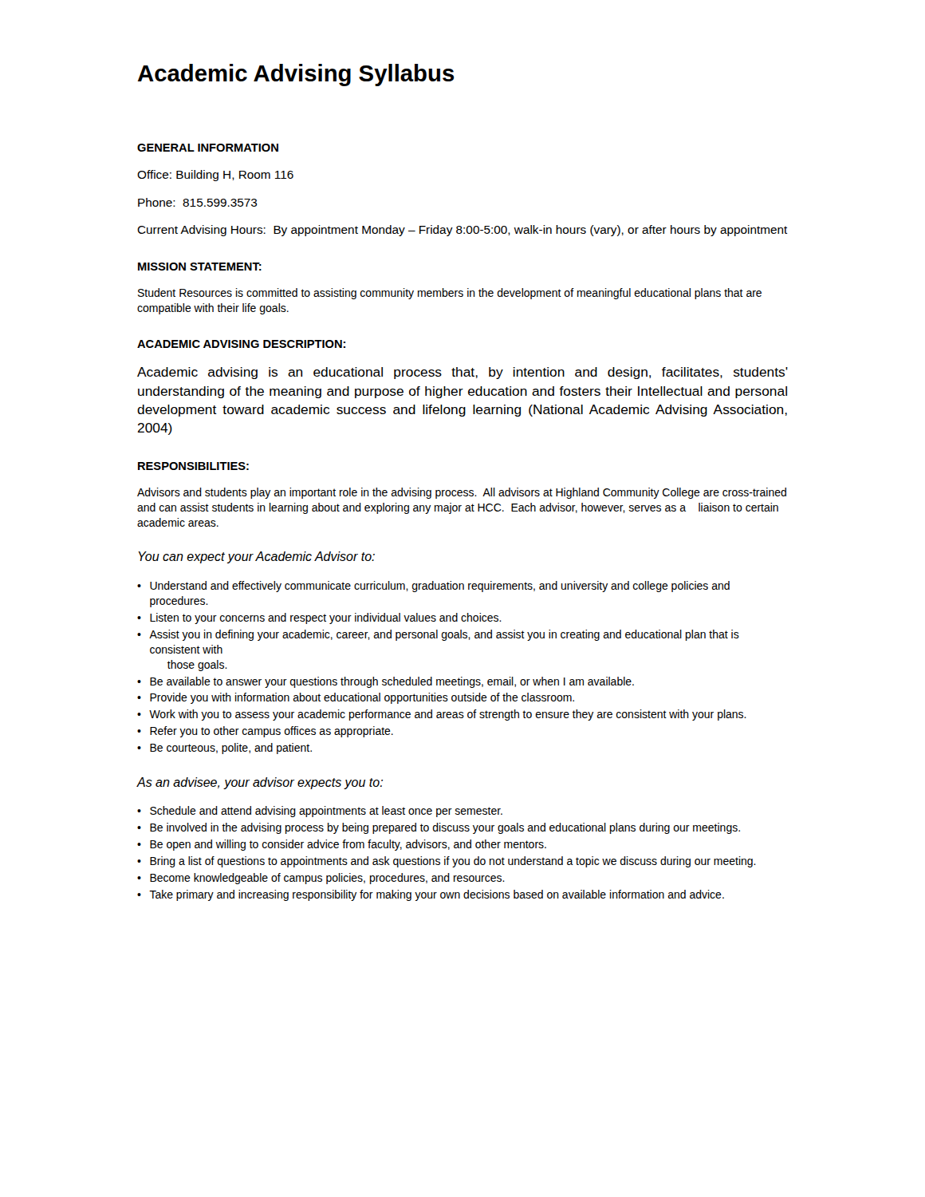Academic Advising Syllabus
GENERAL INFORMATION
Office: Building H, Room 116
Phone: 815.599.3573
Current Advising Hours: By appointment Monday – Friday 8:00-5:00, walk-in hours (vary), or after hours by appointment
MISSION STATEMENT:
Student Resources is committed to assisting community members in the development of meaningful educational plans that are compatible with their life goals.
ACADEMIC ADVISING DESCRIPTION:
Academic advising is an educational process that, by intention and design, facilitates, students' understanding of the meaning and purpose of higher education and fosters their Intellectual and personal development toward academic success and lifelong learning (National Academic Advising Association, 2004)
RESPONSIBILITIES:
Advisors and students play an important role in the advising process. All advisors at Highland Community College are cross-trained and can assist students in learning about and exploring any major at HCC. Each advisor, however, serves as a liaison to certain academic areas.
You can expect your Academic Advisor to:
Understand and effectively communicate curriculum, graduation requirements, and university and college policies and procedures.
Listen to your concerns and respect your individual values and choices.
Assist you in defining your academic, career, and personal goals, and assist you in creating and educational plan that is consistent with those goals.
Be available to answer your questions through scheduled meetings, email, or when I am available.
Provide you with information about educational opportunities outside of the classroom.
Work with you to assess your academic performance and areas of strength to ensure they are consistent with your plans.
Refer you to other campus offices as appropriate.
Be courteous, polite, and patient.
As an advisee, your advisor expects you to:
Schedule and attend advising appointments at least once per semester.
Be involved in the advising process by being prepared to discuss your goals and educational plans during our meetings.
Be open and willing to consider advice from faculty, advisors, and other mentors.
Bring a list of questions to appointments and ask questions if you do not understand a topic we discuss during our meeting.
Become knowledgeable of campus policies, procedures, and resources.
Take primary and increasing responsibility for making your own decisions based on available information and advice.